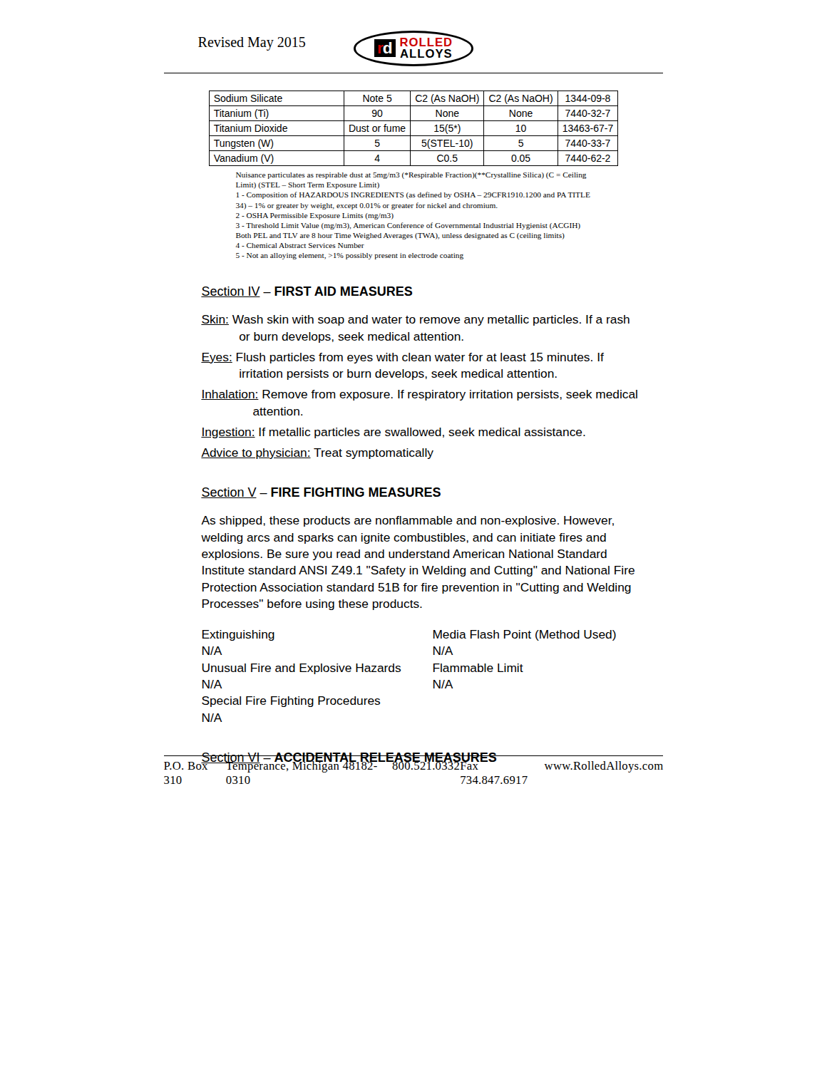Revised May 2015
rd ROLLED
ALLOYS
| Sodium Silicate | Note 5 | C2 (As NaOH) | C2 (As NaOH) | 1344-09-8 |
| Titanium (Ti) | 90 | None | None | 7440-32-7 |
| Titanium Dioxide | Dust or fume | 15(5*) | 10 | 13463-67-7 |
| Tungsten (W) | 5 | 5(STEL-10) | 5 | 7440-33-7 |
| Vanadium (V) | 4 | C0.5 | 0.05 | 7440-62-2 |
Nuisance particulates as respirable dust at 5mg/m3 (*Respirable Fraction)(**Crystalline Silica) (C = Ceiling Limit) (STEL – Short Term Exposure Limit)
1 - Composition of HAZARDOUS INGREDIENTS (as defined by OSHA – 29CFR1910.1200 and PA TITLE 34) – 1% or greater by weight, except 0.01% or greater for nickel and chromium.
2 - OSHA Permissible Exposure Limits (mg/m3)
3 - Threshold Limit Value (mg/m3), American Conference of Governmental Industrial Hygienist (ACGIH)
Both PEL and TLV are 8 hour Time Weighed Averages (TWA), unless designated as C (ceiling limits)
4 - Chemical Abstract Services Number
5 - Not an alloying element, >1% possibly present in electrode coating
Section IV – FIRST AID MEASURES
Skin: Wash skin with soap and water to remove any metallic particles. If a rash or burn develops, seek medical attention.
Eyes: Flush particles from eyes with clean water for at least 15 minutes. If irritation persists or burn develops, seek medical attention.
Inhalation: Remove from exposure. If respiratory irritation persists, seek medical attention.
Ingestion: If metallic particles are swallowed, seek medical assistance.
Advice to physician: Treat symptomatically
Section V – FIRE FIGHTING MEASURES
As shipped, these products are nonflammable and non-explosive. However, welding arcs and sparks can ignite combustibles, and can initiate fires and explosions. Be sure you read and understand American National Standard Institute standard ANSI Z49.1 "Safety in Welding and Cutting" and National Fire Protection Association standard 51B for fire prevention in "Cutting and Welding Processes" before using these products.
Extinguishing
N/A
Unusual Fire and Explosive Hazards
N/A
Special Fire Fighting Procedures
N/A
Media Flash Point (Method Used)
N/A
Flammable Limit
N/A
Section VI – ACCIDENTAL RELEASE MEASURES
P.O. Box 310 Temperance, Michigan 48182-0310 800.521.0332 Fax 734.847.6917 www.RolledAlloys.com